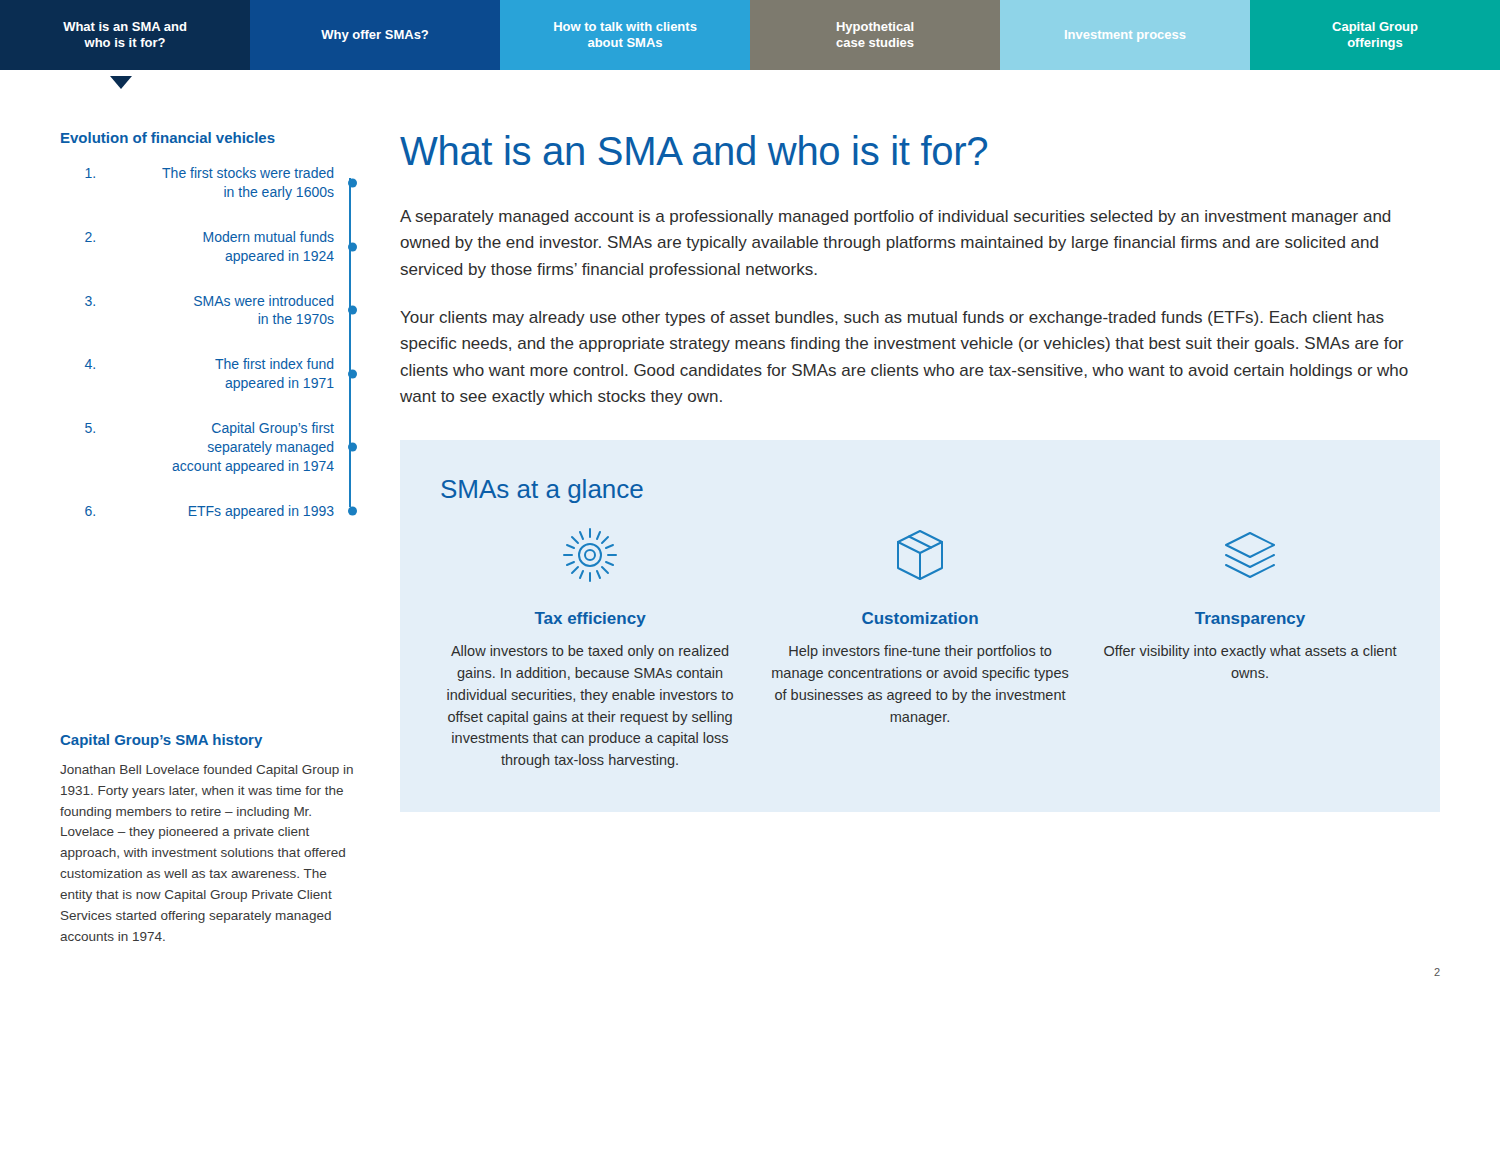What is an SMA and
who is it for? Why offer SMAs? How to talk with clients
about SMAs Hypothetical
case studies Investment process Capital Group
offerings
Evolution of financial vehicles
The first stocks were traded
in the early 1600s
Modern mutual funds
appeared in 1924
SMAs were introduced
in the 1970s
The first index fund
appeared in 1971
Capital Group’s first
separately managed
account appeared in 1974
ETFs appeared in 1993
Capital Group’s SMA history
Jonathan Bell Lovelace founded Capital Group in 1931. Forty years later, when it was time for the founding members to retire – including Mr. Lovelace – they pioneered a private client approach, with investment solutions that offered customization as well as tax awareness. The entity that is now Capital Group Private Client Services started offering separately managed accounts in 1974.
What is an SMA and who is it for?
A separately managed account is a professionally managed portfolio of individual securities selected by an investment manager and owned by the end investor. SMAs are typically available through platforms maintained by large financial firms and are solicited and serviced by those firms’ financial professional networks.
Your clients may already use other types of asset bundles, such as mutual funds or exchange-traded funds (ETFs). Each client has specific needs, and the appropriate strategy means finding the investment vehicle (or vehicles) that best suit their goals. SMAs are for clients who want more control. Good candidates for SMAs are clients who are tax-sensitive, who want to avoid certain holdings or who want to see exactly which stocks they own.
SMAs at a glance
Tax efficiency
Allow investors to be taxed only on realized gains. In addition, because SMAs contain individual securities, they enable investors to offset capital gains at their request by selling investments that can produce a capital loss through tax-loss harvesting.
Customization
Help investors fine-tune their portfolios to manage concentrations or avoid specific types of businesses as agreed to by the investment manager.
Transparency
Offer visibility into exactly what assets a client owns.
2